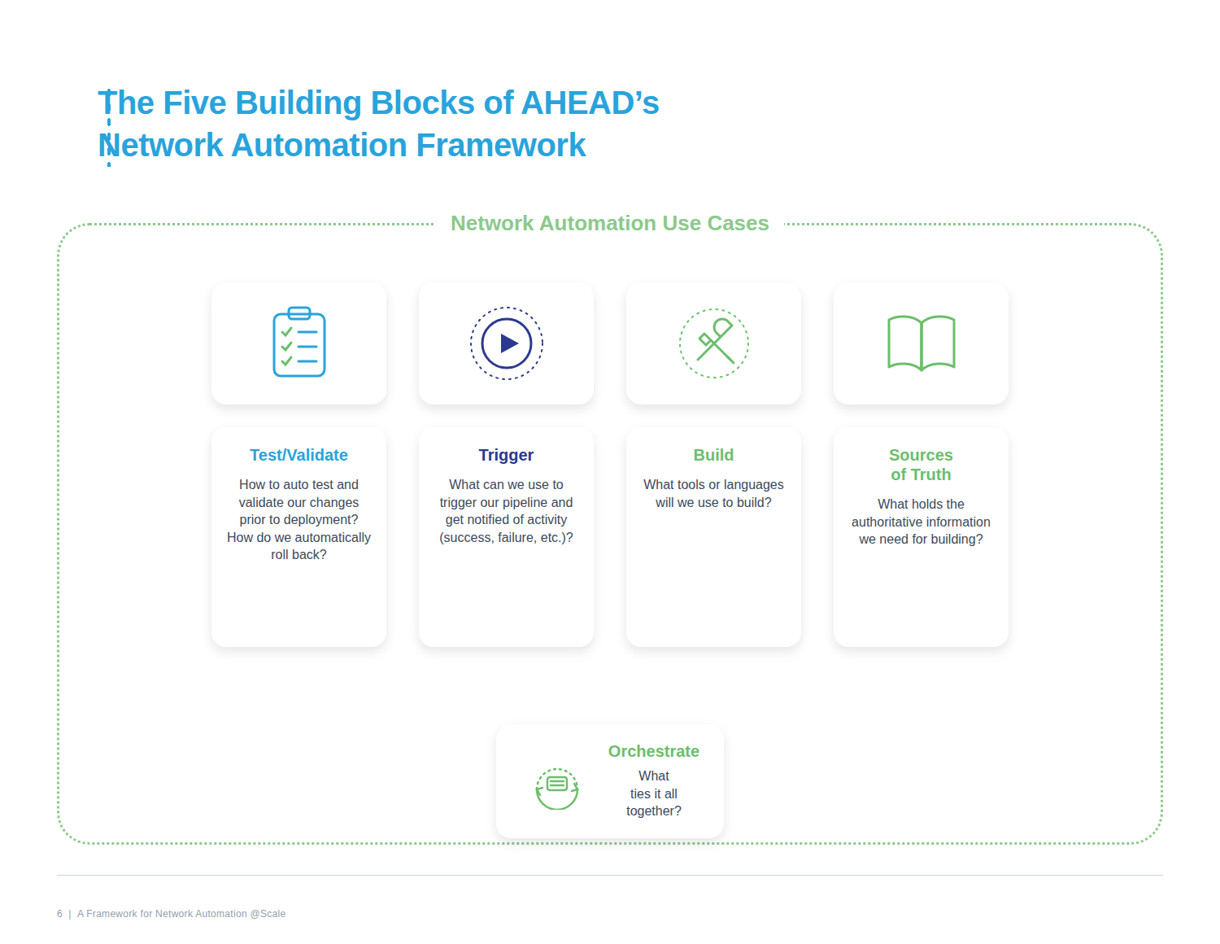The Five Building Blocks of AHEAD’s
Network Automation Framework
Network Automation Use Cases
Test/Validate
How to auto test and validate our changes prior to deployment? How do we automatically roll back?
Trigger
What can we use to trigger our pipeline and get notified of activity (success, failure, etc.)?
Build
What tools or languages will we use to build?
Sources
of Truth
What holds the authoritative information we need for building?
Orchestrate
What
ties it all
together?
6 | A Framework for Network Automation @Scale